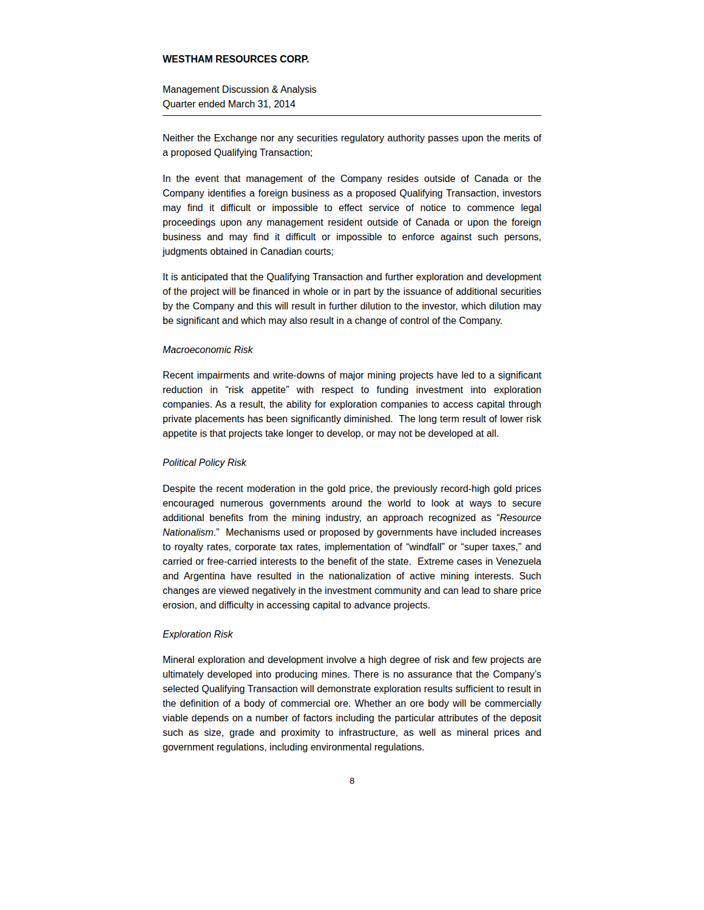WESTHAM RESOURCES CORP.
Management Discussion & Analysis
Quarter ended March 31, 2014
Neither the Exchange nor any securities regulatory authority passes upon the merits of a proposed Qualifying Transaction;
In the event that management of the Company resides outside of Canada or the Company identifies a foreign business as a proposed Qualifying Transaction, investors may find it difficult or impossible to effect service of notice to commence legal proceedings upon any management resident outside of Canada or upon the foreign business and may find it difficult or impossible to enforce against such persons, judgments obtained in Canadian courts;
It is anticipated that the Qualifying Transaction and further exploration and development of the project will be financed in whole or in part by the issuance of additional securities by the Company and this will result in further dilution to the investor, which dilution may be significant and which may also result in a change of control of the Company.
Macroeconomic Risk
Recent impairments and write-downs of major mining projects have led to a significant reduction in “risk appetite” with respect to funding investment into exploration companies. As a result, the ability for exploration companies to access capital through private placements has been significantly diminished. The long term result of lower risk appetite is that projects take longer to develop, or may not be developed at all.
Political Policy Risk
Despite the recent moderation in the gold price, the previously record-high gold prices encouraged numerous governments around the world to look at ways to secure additional benefits from the mining industry, an approach recognized as “Resource Nationalism.” Mechanisms used or proposed by governments have included increases to royalty rates, corporate tax rates, implementation of “windfall” or “super taxes,” and carried or free-carried interests to the benefit of the state. Extreme cases in Venezuela and Argentina have resulted in the nationalization of active mining interests. Such changes are viewed negatively in the investment community and can lead to share price erosion, and difficulty in accessing capital to advance projects.
Exploration Risk
Mineral exploration and development involve a high degree of risk and few projects are ultimately developed into producing mines. There is no assurance that the Company’s selected Qualifying Transaction will demonstrate exploration results sufficient to result in the definition of a body of commercial ore. Whether an ore body will be commercially viable depends on a number of factors including the particular attributes of the deposit such as size, grade and proximity to infrastructure, as well as mineral prices and government regulations, including environmental regulations.
8